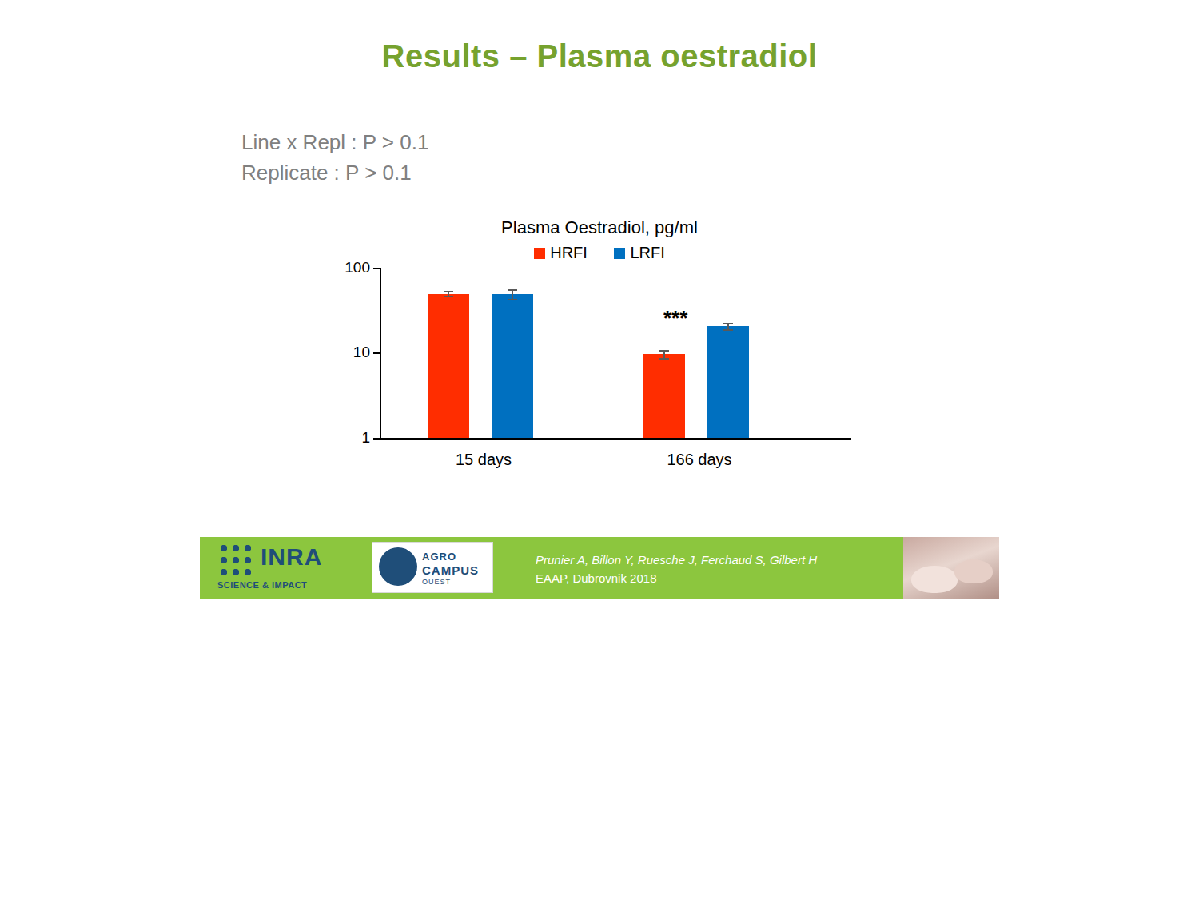Results – Plasma oestradiol
Line x Repl : P > 0.1
Replicate : P > 0.1
Plasma Oestradiol, pg/ml
HRFI LRFI
100
10
1
15 days
***
166 days
Prunier A, Billon Y, Ruesche J, Ferchaud S, Gilbert H
EAAP, Dubrovnik 2018
INRA
SCIENCE & IMPACT
AGRO
CAMPUS
OUEST